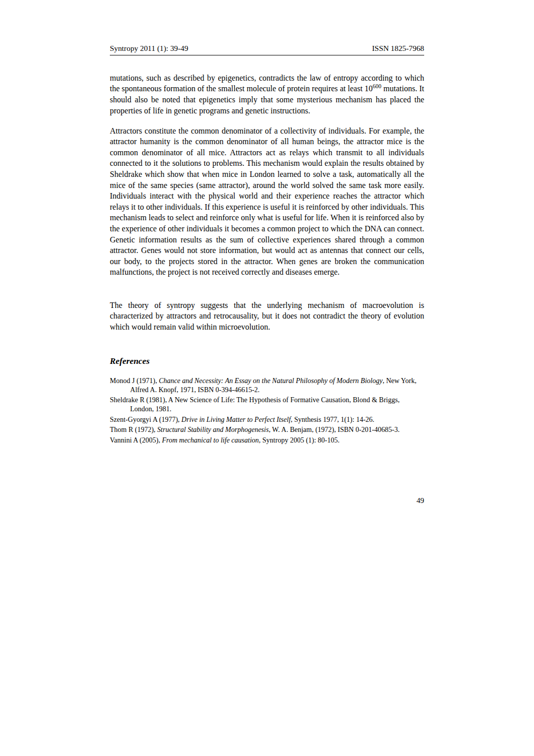Syntropy 2011 (1): 39-49 ISSN 1825-7968
mutations, such as described by epigenetics, contradicts the law of entropy according to which the spontaneous formation of the smallest molecule of protein requires at least 10600 mutations. It should also be noted that epigenetics imply that some mysterious mechanism has placed the properties of life in genetic programs and genetic instructions.
Attractors constitute the common denominator of a collectivity of individuals. For example, the attractor humanity is the common denominator of all human beings, the attractor mice is the common denominator of all mice. Attractors act as relays which transmit to all individuals connected to it the solutions to problems. This mechanism would explain the results obtained by Sheldrake which show that when mice in London learned to solve a task, automatically all the mice of the same species (same attractor), around the world solved the same task more easily. Individuals interact with the physical world and their experience reaches the attractor which relays it to other individuals. If this experience is useful it is reinforced by other individuals. This mechanism leads to select and reinforce only what is useful for life. When it is reinforced also by the experience of other individuals it becomes a common project to which the DNA can connect. Genetic information results as the sum of collective experiences shared through a common attractor. Genes would not store information, but would act as antennas that connect our cells, our body, to the projects stored in the attractor. When genes are broken the communication malfunctions, the project is not received correctly and diseases emerge.
The theory of syntropy suggests that the underlying mechanism of macroevolution is characterized by attractors and retrocausality, but it does not contradict the theory of evolution which would remain valid within microevolution.
References
Monod J (1971), Chance and Necessity: An Essay on the Natural Philosophy of Modern Biology, New York, Alfred A. Knopf, 1971, ISBN 0-394-46615-2.
Sheldrake R (1981), A New Science of Life: The Hypothesis of Formative Causation, Blond & Briggs, London, 1981.
Szent-Gyorgyi A (1977), Drive in Living Matter to Perfect Itself, Synthesis 1977, 1(1): 14-26.
Thom R (1972), Structural Stability and Morphogenesis, W. A. Benjam, (1972), ISBN 0-201-40685-3.
Vannini A (2005), From mechanical to life causation, Syntropy 2005 (1): 80-105.
49